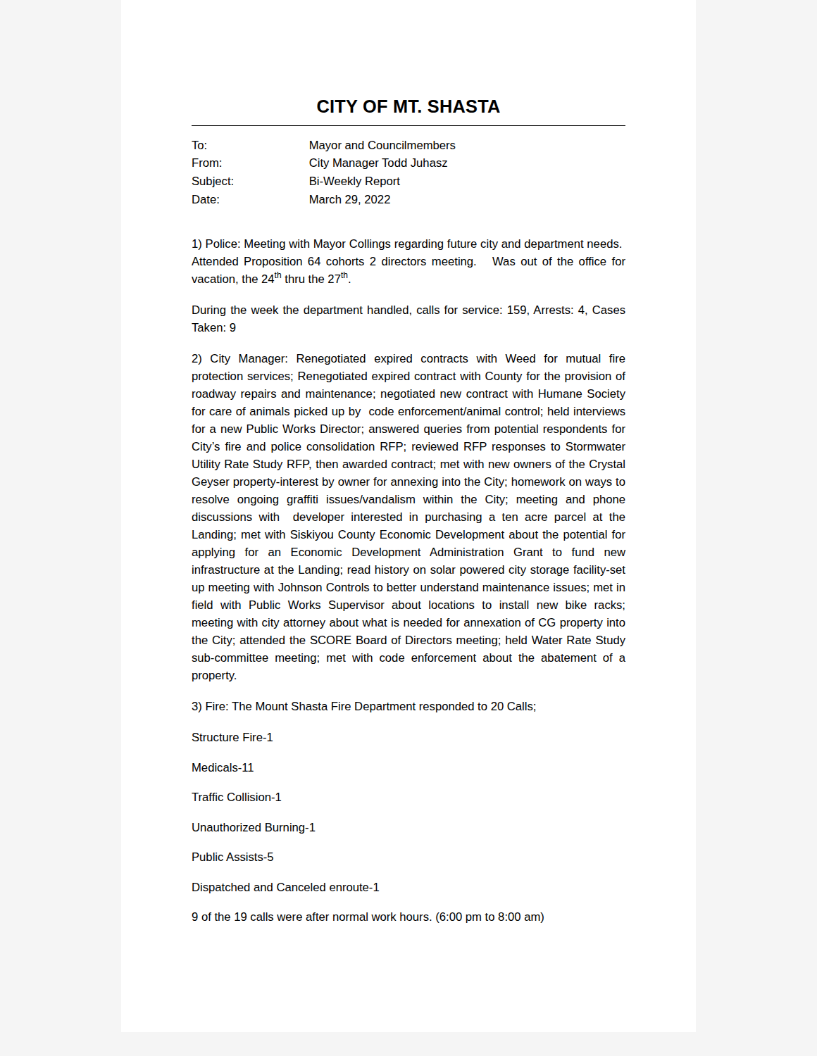CITY OF MT. SHASTA
| To: | Mayor and Councilmembers |
| From: | City Manager Todd Juhasz |
| Subject: | Bi-Weekly Report |
| Date: | March 29, 2022 |
1) Police: Meeting with Mayor Collings regarding future city and department needs. Attended Proposition 64 cohorts 2 directors meeting. Was out of the office for vacation, the 24th thru the 27th.
During the week the department handled, calls for service: 159, Arrests: 4, Cases Taken: 9
2) City Manager: Renegotiated expired contracts with Weed for mutual fire protection services; Renegotiated expired contract with County for the provision of roadway repairs and maintenance; negotiated new contract with Humane Society for care of animals picked up by code enforcement/animal control; held interviews for a new Public Works Director; answered queries from potential respondents for City’s fire and police consolidation RFP; reviewed RFP responses to Stormwater Utility Rate Study RFP, then awarded contract; met with new owners of the Crystal Geyser property-interest by owner for annexing into the City; homework on ways to resolve ongoing graffiti issues/vandalism within the City; meeting and phone discussions with developer interested in purchasing a ten acre parcel at the Landing; met with Siskiyou County Economic Development about the potential for applying for an Economic Development Administration Grant to fund new infrastructure at the Landing; read history on solar powered city storage facility-set up meeting with Johnson Controls to better understand maintenance issues; met in field with Public Works Supervisor about locations to install new bike racks; meeting with city attorney about what is needed for annexation of CG property into the City; attended the SCORE Board of Directors meeting; held Water Rate Study sub-committee meeting; met with code enforcement about the abatement of a property.
3) Fire: The Mount Shasta Fire Department responded to 20 Calls;
Structure Fire-1
Medicals-11
Traffic Collision-1
Unauthorized Burning-1
Public Assists-5
Dispatched and Canceled enroute-1
9 of the 19 calls were after normal work hours. (6:00 pm to 8:00 am)